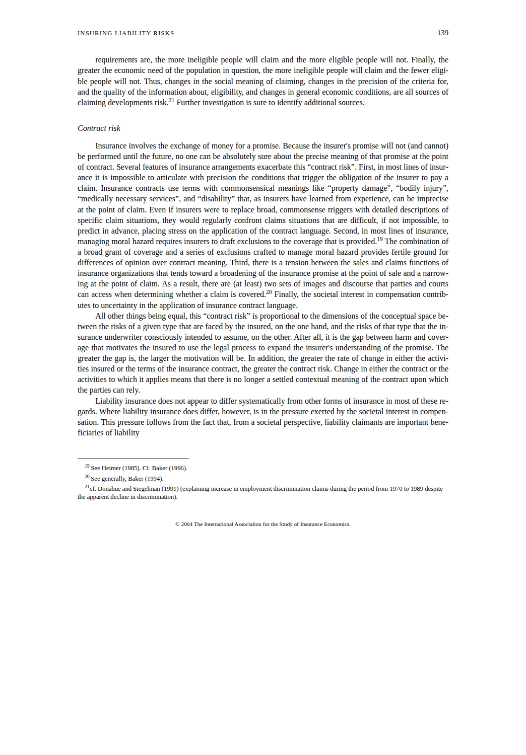Insuring liability risks 139
requirements are, the more ineligible people will claim and the more eligible people will not. Finally, the greater the economic need of the population in question, the more ineligible people will claim and the fewer eligible people will not. Thus, changes in the social meaning of claiming, changes in the precision of the criteria for, and the quality of the information about, eligibility, and changes in general economic conditions, are all sources of claiming developments risk.21 Further investigation is sure to identify additional sources.
Contract risk
Insurance involves the exchange of money for a promise. Because the insurer's promise will not (and cannot) be performed until the future, no one can be absolutely sure about the precise meaning of that promise at the point of contract. Several features of insurance arrangements exacerbate this “contract risk”. First, in most lines of insurance it is impossible to articulate with precision the conditions that trigger the obligation of the insurer to pay a claim. Insurance contracts use terms with commonsensical meanings like “property damage”, “bodily injury”, “medically necessary services”, and “disability” that, as insurers have learned from experience, can be imprecise at the point of claim. Even if insurers were to replace broad, commonsense triggers with detailed descriptions of specific claim situations, they would regularly confront claims situations that are difficult, if not impossible, to predict in advance, placing stress on the application of the contract language. Second, in most lines of insurance, managing moral hazard requires insurers to draft exclusions to the coverage that is provided.19 The combination of a broad grant of coverage and a series of exclusions crafted to manage moral hazard provides fertile ground for differences of opinion over contract meaning. Third, there is a tension between the sales and claims functions of insurance organizations that tends toward a broadening of the insurance promise at the point of sale and a narrowing at the point of claim. As a result, there are (at least) two sets of images and discourse that parties and courts can access when determining whether a claim is covered.20 Finally, the societal interest in compensation contributes to uncertainty in the application of insurance contract language.
All other things being equal, this “contract risk” is proportional to the dimensions of the conceptual space between the risks of a given type that are faced by the insured, on the one hand, and the risks of that type that the insurance underwriter consciously intended to assume, on the other. After all, it is the gap between harm and coverage that motivates the insured to use the legal process to expand the insurer's understanding of the promise. The greater the gap is, the larger the motivation will be. In addition, the greater the rate of change in either the activities insured or the terms of the insurance contract, the greater the contract risk. Change in either the contract or the activities to which it applies means that there is no longer a settled contextual meaning of the contract upon which the parties can rely.
Liability insurance does not appear to differ systematically from other forms of insurance in most of these regards. Where liability insurance does differ, however, is in the pressure exerted by the societal interest in compensation. This pressure follows from the fact that, from a societal perspective, liability claimants are important beneficiaries of liability
19 See Heimer (1985). Cf. Baker (1996).
20 See generally, Baker (1994).
21cf. Donahue and Siegelman (1991) (explaining increase in employment discrimination claims during the period from 1970 to 1989 despite the apparent decline in discrimination).
© 2004 The International Association for the Study of Insurance Economics.